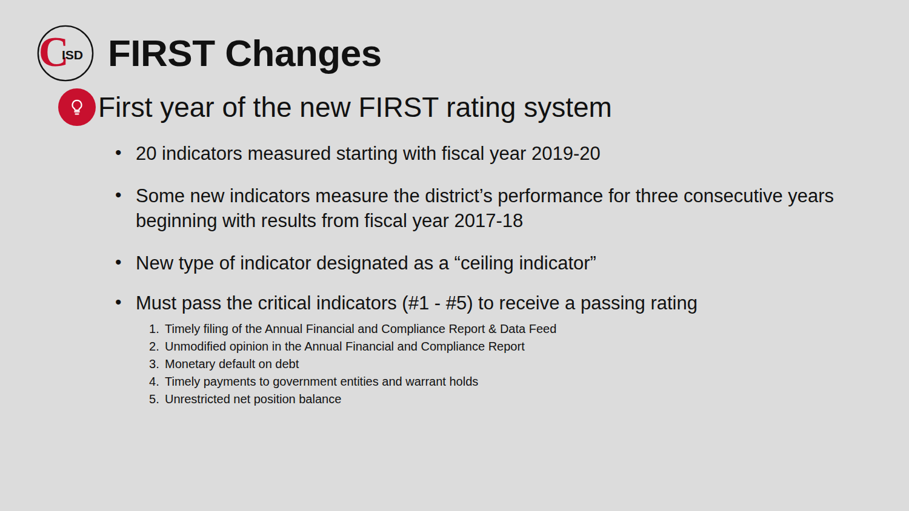C ISD
FIRST Changes
First year of the new FIRST rating system
20 indicators measured starting with fiscal year 2019-20
Some new indicators measure the district’s performance for three consecutive years beginning with results from fiscal year 2017-18
New type of indicator designated as a “ceiling indicator”
Must pass the critical indicators (#1 - #5) to receive a passing rating
Timely filing of the Annual Financial and Compliance Report & Data Feed
Unmodified opinion in the Annual Financial and Compliance Report
Monetary default on debt
Timely payments to government entities and warrant holds
Unrestricted net position balance